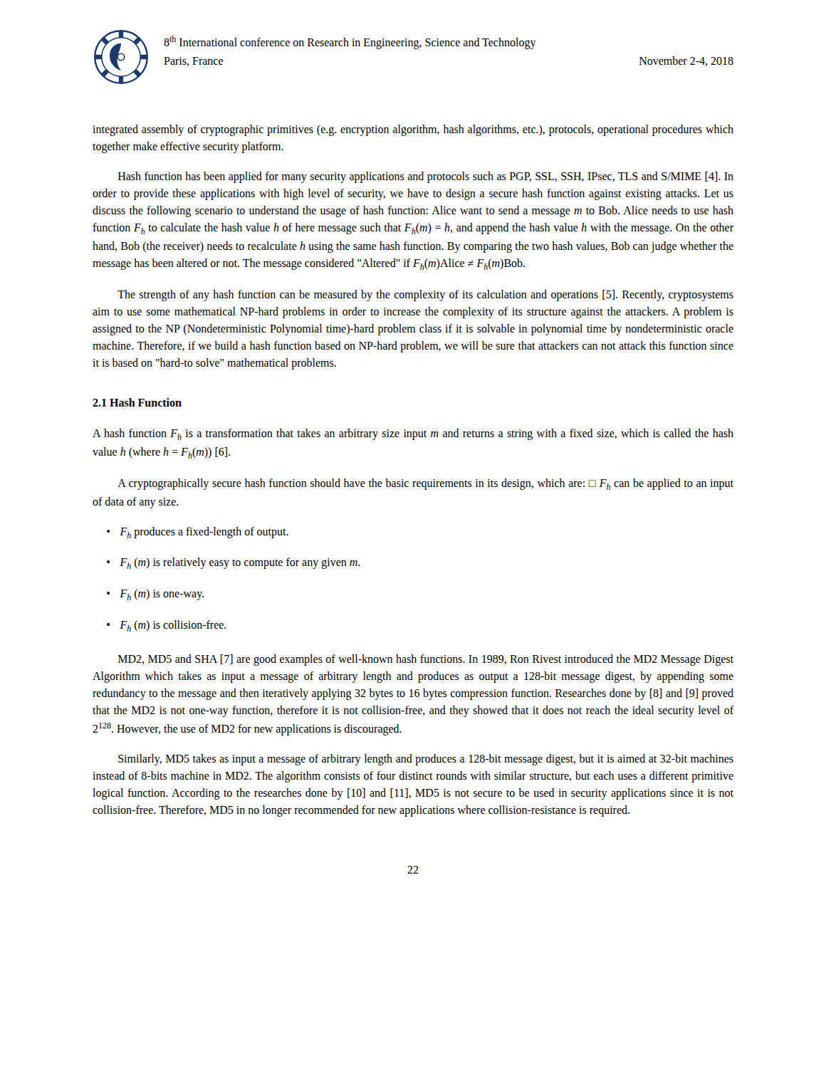8th International conference on Research in Engineering, Science and Technology
Paris, France November 2-4, 2018
integrated assembly of cryptographic primitives (e.g. encryption algorithm, hash algorithms, etc.), protocols, operational procedures which together make effective security platform.
Hash function has been applied for many security applications and protocols such as PGP, SSL, SSH, IPsec, TLS and S/MIME [4]. In order to provide these applications with high level of security, we have to design a secure hash function against existing attacks. Let us discuss the following scenario to understand the usage of hash function: Alice want to send a message m to Bob. Alice needs to use hash function Fh to calculate the hash value h of here message such that Fh(m) = h, and append the hash value h with the message. On the other hand, Bob (the receiver) needs to recalculate h using the same hash function. By comparing the two hash values, Bob can judge whether the message has been altered or not. The message considered "Altered" if Fh(m)Alice ≠ Fh(m)Bob.
The strength of any hash function can be measured by the complexity of its calculation and operations [5]. Recently, cryptosystems aim to use some mathematical NP-hard problems in order to increase the complexity of its structure against the attackers. A problem is assigned to the NP (Nondeterministic Polynomial time)-hard problem class if it is solvable in polynomial time by nondeterministic oracle machine. Therefore, if we build a hash function based on NP-hard problem, we will be sure that attackers can not attack this function since it is based on "hard-to solve" mathematical problems.
2.1 Hash Function
A hash function Fh is a transformation that takes an arbitrary size input m and returns a string with a fixed size, which is called the hash value h (where h = Fh(m)) [6].
A cryptographically secure hash function should have the basic requirements in its design, which are: □ Fh can be applied to an input of data of any size.
Fh produces a fixed-length of output.
Fh (m) is relatively easy to compute for any given m.
Fh (m) is one-way.
Fh (m) is collision-free.
MD2, MD5 and SHA [7] are good examples of well-known hash functions. In 1989, Ron Rivest introduced the MD2 Message Digest Algorithm which takes as input a message of arbitrary length and produces as output a 128-bit message digest, by appending some redundancy to the message and then iteratively applying 32 bytes to 16 bytes compression function. Researches done by [8] and [9] proved that the MD2 is not one-way function, therefore it is not collision-free, and they showed that it does not reach the ideal security level of 2128. However, the use of MD2 for new applications is discouraged.
Similarly, MD5 takes as input a message of arbitrary length and produces a 128-bit message digest, but it is aimed at 32-bit machines instead of 8-bits machine in MD2. The algorithm consists of four distinct rounds with similar structure, but each uses a different primitive logical function. According to the researches done by [10] and [11], MD5 is not secure to be used in security applications since it is not collision-free. Therefore, MD5 in no longer recommended for new applications where collision-resistance is required.
22